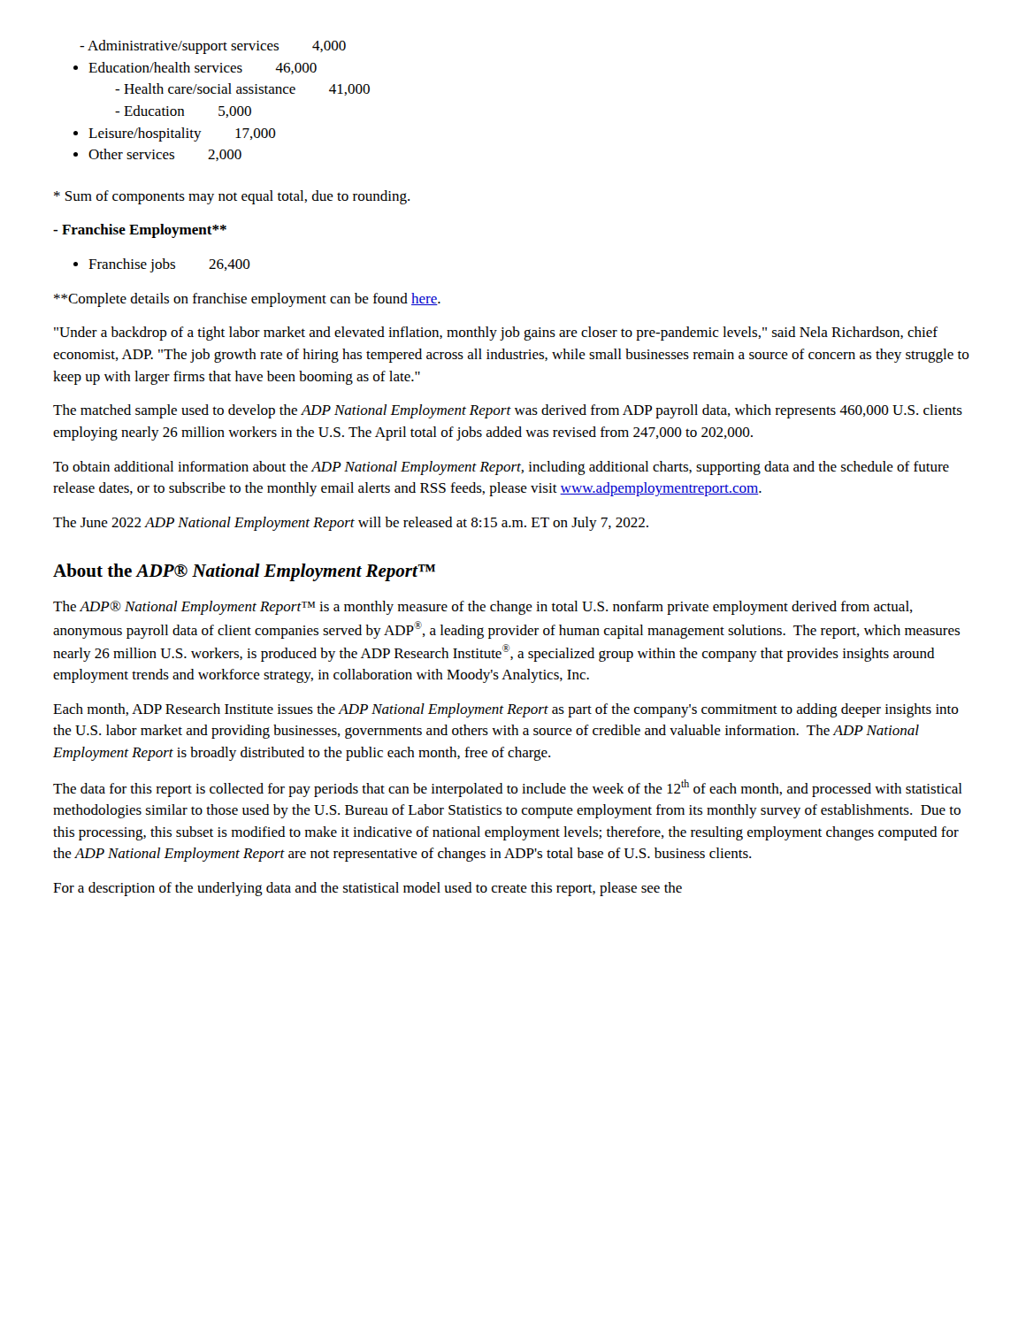- Administrative/support services 4,000
Education/health services 46,000
- Health care/social assistance 41,000
- Education 5,000
Leisure/hospitality 17,000
Other services 2,000
* Sum of components may not equal total, due to rounding.
- Franchise Employment**
Franchise jobs 26,400
**Complete details on franchise employment can be found here.
"Under a backdrop of a tight labor market and elevated inflation, monthly job gains are closer to pre-pandemic levels," said Nela Richardson, chief economist, ADP. "The job growth rate of hiring has tempered across all industries, while small businesses remain a source of concern as they struggle to keep up with larger firms that have been booming as of late."
The matched sample used to develop the ADP National Employment Report was derived from ADP payroll data, which represents 460,000 U.S. clients employing nearly 26 million workers in the U.S. The April total of jobs added was revised from 247,000 to 202,000.
To obtain additional information about the ADP National Employment Report, including additional charts, supporting data and the schedule of future release dates, or to subscribe to the monthly email alerts and RSS feeds, please visit www.adpemploymentreport.com.
The June 2022 ADP National Employment Report will be released at 8:15 a.m. ET on July 7, 2022.
About the ADP® National Employment Report™
The ADP® National Employment Report™ is a monthly measure of the change in total U.S. nonfarm private employment derived from actual, anonymous payroll data of client companies served by ADP®, a leading provider of human capital management solutions. The report, which measures nearly 26 million U.S. workers, is produced by the ADP Research Institute®, a specialized group within the company that provides insights around employment trends and workforce strategy, in collaboration with Moody's Analytics, Inc.
Each month, ADP Research Institute issues the ADP National Employment Report as part of the company's commitment to adding deeper insights into the U.S. labor market and providing businesses, governments and others with a source of credible and valuable information. The ADP National Employment Report is broadly distributed to the public each month, free of charge.
The data for this report is collected for pay periods that can be interpolated to include the week of the 12th of each month, and processed with statistical methodologies similar to those used by the U.S. Bureau of Labor Statistics to compute employment from its monthly survey of establishments. Due to this processing, this subset is modified to make it indicative of national employment levels; therefore, the resulting employment changes computed for the ADP National Employment Report are not representative of changes in ADP's total base of U.S. business clients.
For a description of the underlying data and the statistical model used to create this report, please see the